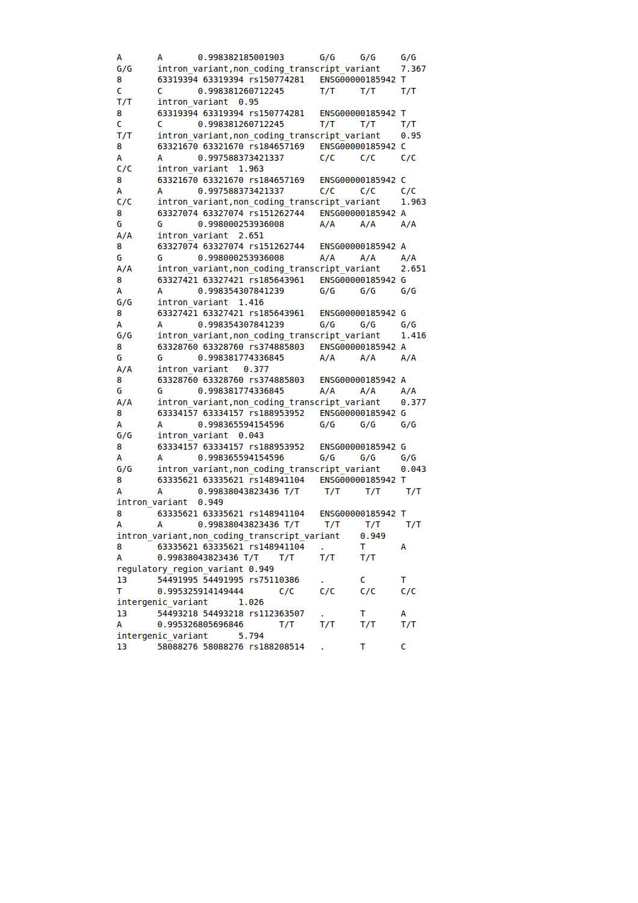A       A       0.998382185001903       G/G     G/G     G/G
G/G     intron_variant,non_coding_transcript_variant    7.367
8       63319394 63319394 rs150774281   ENSG00000185942 T
C       C       0.998381260712245       T/T     T/T     T/T
T/T     intron_variant  0.95
8       63319394 63319394 rs150774281   ENSG00000185942 T
C       C       0.998381260712245       T/T     T/T     T/T
T/T     intron_variant,non_coding_transcript_variant    0.95
8       63321670 63321670 rs184657169   ENSG00000185942 C
A       A       0.997588373421337       C/C     C/C     C/C
C/C     intron_variant  1.963
8       63321670 63321670 rs184657169   ENSG00000185942 C
A       A       0.997588373421337       C/C     C/C     C/C
C/C     intron_variant,non_coding_transcript_variant    1.963
8       63327074 63327074 rs151262744   ENSG00000185942 A
G       G       0.998000253936008       A/A     A/A     A/A
A/A     intron_variant  2.651
8       63327074 63327074 rs151262744   ENSG00000185942 A
G       G       0.998000253936008       A/A     A/A     A/A
A/A     intron_variant,non_coding_transcript_variant    2.651
8       63327421 63327421 rs185643961   ENSG00000185942 G
A       A       0.998354307841239       G/G     G/G     G/G
G/G     intron_variant  1.416
8       63327421 63327421 rs185643961   ENSG00000185942 G
A       A       0.998354307841239       G/G     G/G     G/G
G/G     intron_variant,non_coding_transcript_variant    1.416
8       63328760 63328760 rs374885803   ENSG00000185942 A
G       G       0.998381774336845       A/A     A/A     A/A
A/A     intron_variant   0.377
8       63328760 63328760 rs374885803   ENSG00000185942 A
G       G       0.998381774336845       A/A     A/A     A/A
A/A     intron_variant,non_coding_transcript_variant    0.377
8       63334157 63334157 rs188953952   ENSG00000185942 G
A       A       0.998365594154596       G/G     G/G     G/G
G/G     intron_variant  0.043
8       63334157 63334157 rs188953952   ENSG00000185942 G
A       A       0.998365594154596       G/G     G/G     G/G
G/G     intron_variant,non_coding_transcript_variant    0.043
8       63335621 63335621 rs148941104   ENSG00000185942 T
A       A       0.99838043823436 T/T     T/T     T/T     T/T
intron_variant  0.949
8       63335621 63335621 rs148941104   ENSG00000185942 T
A       A       0.99838043823436 T/T     T/T     T/T     T/T
intron_variant,non_coding_transcript_variant    0.949
8       63335621 63335621 rs148941104   .       T       A
A       0.99838043823436 T/T    T/T     T/T     T/T
regulatory_region_variant 0.949
13      54491995 54491995 rs75110386    .       C       T
T       0.995325914149444       C/C     C/C     C/C     C/C
intergenic_variant      1.026
13      54493218 54493218 rs112363507   .       T       A
A       0.995326805696846       T/T     T/T     T/T     T/T
intergenic_variant      5.794
13      58088276 58088276 rs188208514   .       T       C